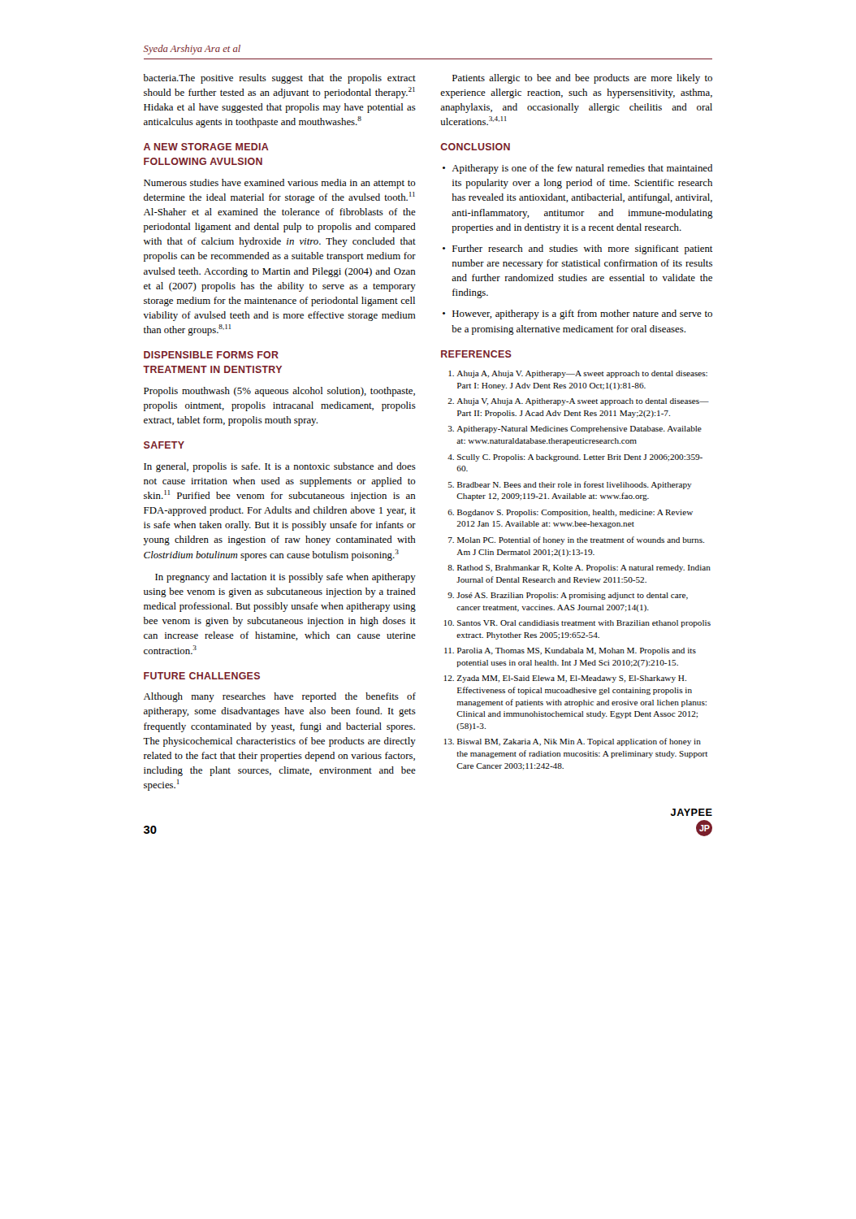Syeda Arshiya Ara et al
bacteria.The positive results suggest that the propolis extract should be further tested as an adjuvant to periodontal therapy.21 Hidaka et al have suggested that propolis may have potential as anticalculus agents in toothpaste and mouthwashes.8
A NEW STORAGE MEDIA
FOLLOWING AVULSION
Numerous studies have examined various media in an attempt to determine the ideal material for storage of the avulsed tooth.11 Al-Shaher et al examined the tolerance of fibroblasts of the periodontal ligament and dental pulp to propolis and compared with that of calcium hydroxide in vitro. They concluded that propolis can be recommended as a suitable transport medium for avulsed teeth. According to Martin and Pileggi (2004) and Ozan et al (2007) propolis has the ability to serve as a temporary storage medium for the maintenance of periodontal ligament cell viability of avulsed teeth and is more effective storage medium than other groups.8,11
DISPENSIBLE FORMS FOR
TREATMENT IN DENTISTRY
Propolis mouthwash (5% aqueous alcohol solution), toothpaste, propolis ointment, propolis intracanal medicament, propolis extract, tablet form, propolis mouth spray.
SAFETY
In general, propolis is safe. It is a nontoxic substance and does not cause irritation when used as supplements or applied to skin.11 Purified bee venom for subcutaneous injection is an FDA-approved product. For Adults and children above 1 year, it is safe when taken orally. But it is possibly unsafe for infants or young children as ingestion of raw honey contaminated with Clostridium botulinum spores can cause botulism poisoning.3
In pregnancy and lactation it is possibly safe when apitherapy using bee venom is given as subcutaneous injection by a trained medical professional. But possibly unsafe when apitherapy using bee venom is given by subcutaneous injection in high doses it can increase release of histamine, which can cause uterine contraction.3
FUTURE CHALLENGES
Although many researches have reported the benefits of apitherapy, some disadvantages have also been found. It gets frequently ccontaminated by yeast, fungi and bacterial spores. The physicochemical characteristics of bee products are directly related to the fact that their properties depend on various factors, including the plant sources, climate, environment and bee species.1
Patients allergic to bee and bee products are more likely to experience allergic reaction, such as hypersensitivity, asthma, anaphylaxis, and occasionally allergic cheilitis and oral ulcerations.3,4,11
CONCLUSION
Apitherapy is one of the few natural remedies that maintained its popularity over a long period of time. Scientific research has revealed its antioxidant, antibacterial, antifungal, antiviral, anti-inflammatory, antitumor and immune-modulating properties and in dentistry it is a recent dental research.
Further research and studies with more significant patient number are necessary for statistical confirmation of its results and further randomized studies are essential to validate the findings.
However, apitherapy is a gift from mother nature and serve to be a promising alternative medicament for oral diseases.
REFERENCES
Ahuja A, Ahuja V. Apitherapy—A sweet approach to dental diseases: Part I: Honey. J Adv Dent Res 2010 Oct;1(1):81-86.
Ahuja V, Ahuja A. Apitherapy-A sweet approach to dental diseases—Part II: Propolis. J Acad Adv Dent Res 2011 May;2(2):1-7.
Apitherapy-Natural Medicines Comprehensive Database. Available at: www.naturaldatabase.therapeuticresearch.com
Scully C. Propolis: A background. Letter Brit Dent J 2006;200:359-60.
Bradbear N. Bees and their role in forest livelihoods. Apitherapy Chapter 12, 2009;119-21. Available at: www.fao.org.
Bogdanov S. Propolis: Composition, health, medicine: A Review 2012 Jan 15. Available at: www.bee-hexagon.net
Molan PC. Potential of honey in the treatment of wounds and burns. Am J Clin Dermatol 2001;2(1):13-19.
Rathod S, Brahmankar R, Kolte A. Propolis: A natural remedy. Indian Journal of Dental Research and Review 2011:50-52.
José AS. Brazilian Propolis: A promising adjunct to dental care, cancer treatment, vaccines. AAS Journal 2007;14(1).
Santos VR. Oral candidiasis treatment with Brazilian ethanol propolis extract. Phytother Res 2005;19:652-54.
Parolia A, Thomas MS, Kundabala M, Mohan M. Propolis and its potential uses in oral health. Int J Med Sci 2010;2(7):210-15.
Zyada MM, El-Said Elewa M, El-Meadawy S, El-Sharkawy H. Effectiveness of topical mucoadhesive gel containing propolis in management of patients with atrophic and erosive oral lichen planus: Clinical and immunohistochemical study. Egypt Dent Assoc 2012;(58)1-3.
Biswal BM, Zakaria A, Nik Min A. Topical application of honey in the management of radiation mucositis: A preliminary study. Support Care Cancer 2003;11:242-48.
30
JAYPEE
JP